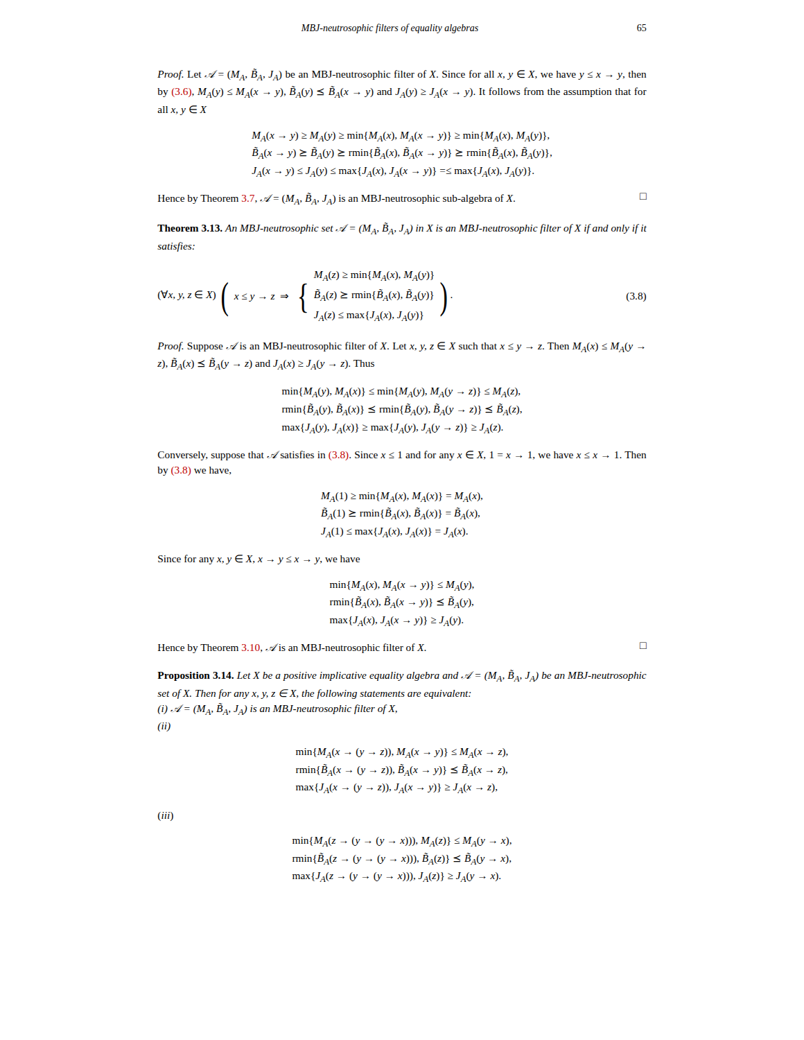MBJ-neutrosophic filters of equality algebras 65
Proof. Let 𝒜 = (MA, B̃A, JA) be an MBJ-neutrosophic filter of X. Since for all x, y ∈ X, we have y ≤ x → y, then by (3.6), MA(y) ≤ MA(x → y), B̃A(y) ⪯ B̃A(x → y) and JA(y) ≥ JA(x → y). It follows from the assumption that for all x, y ∈ X
MA(x → y) ≥ MA(y) ≥ min{MA(x), MA(x → y)} ≥ min{MA(x), MA(y)},
B̃A(x → y) ⪰ B̃A(y) ⪰ rmin{B̃A(x), B̃A(x → y)} ⪰ rmin{B̃A(x), B̃A(y)},
JA(x → y) ≤ JA(y) ≤ max{JA(x), JA(x → y)} =≤ max{JA(x), JA(y)}.
Hence by Theorem 3.7, 𝒜 = (MA, B̃A, JA) is an MBJ-neutrosophic sub-algebra of X. □
Theorem 3.13. An MBJ-neutrosophic set 𝒜 = (MA, B̃A, JA) in X is an MBJ-neutrosophic filter of X if and only if it satisfies:
(∀x, y, z ∈ X) ( x ≤ y → z ⇒ {
| M A ( z ) ≥ min { M A ( x ), M A ( y )} |
| B̃ A ( z ) ⪰ rmin { B̃ A ( x ), B̃ A ( y )} |
| J A ( z ) ≤ max { J A ( x ), J A ( y )} |
).
(3.8)
Proof. Suppose 𝒜 is an MBJ-neutrosophic filter of X. Let x, y, z ∈ X such that x ≤ y → z. Then MA(x) ≤ MA(y → z), B̃A(x) ⪯ B̃A(y → z) and JA(x) ≥ JA(y → z). Thus
min{MA(y), MA(x)} ≤ min{MA(y), MA(y → z)} ≤ MA(z),
rmin{B̃A(y), B̃A(x)} ⪯ rmin{B̃A(y), B̃A(y → z)} ⪯ B̃A(z),
max{JA(y), JA(x)} ≥ max{JA(y), JA(y → z)} ≥ JA(z).
Conversely, suppose that 𝒜 satisfies in (3.8). Since x ≤ 1 and for any x ∈ X, 1 = x → 1, we have x ≤ x → 1. Then by (3.8) we have,
MA(1) ≥ min{MA(x), MA(x)} = MA(x),
B̃A(1) ⪰ rmin{B̃A(x), B̃A(x)} = B̃A(x),
JA(1) ≤ max{JA(x), JA(x)} = JA(x).
Since for any x, y ∈ X, x → y ≤ x → y, we have
min{MA(x), MA(x → y)} ≤ MA(y),
rmin{B̃A(x), B̃A(x → y)} ⪯ B̃A(y),
max{JA(x), JA(x → y)} ≥ JA(y).
Hence by Theorem 3.10, 𝒜 is an MBJ-neutrosophic filter of X. □
Proposition 3.14. Let X be a positive implicative equality algebra and 𝒜 = (MA, B̃A, JA) be an MBJ-neutrosophic set of X. Then for any x, y, z ∈ X, the following statements are equivalent:
(i) 𝒜 = (MA, B̃A, JA) is an MBJ-neutrosophic filter of X,
(ii)
min{MA(x → (y → z)), MA(x → y)} ≤ MA(x → z),
rmin{B̃A(x → (y → z)), B̃A(x → y)} ⪯ B̃A(x → z),
max{JA(x → (y → z)), JA(x → y)} ≥ JA(x → z),
(iii)
min{MA(z → (y → (y → x))), MA(z)} ≤ MA(y → x),
rmin{B̃A(z → (y → (y → x))), B̃A(z)} ⪯ B̃A(y → x),
max{JA(z → (y → (y → x))), JA(z)} ≥ JA(y → x).